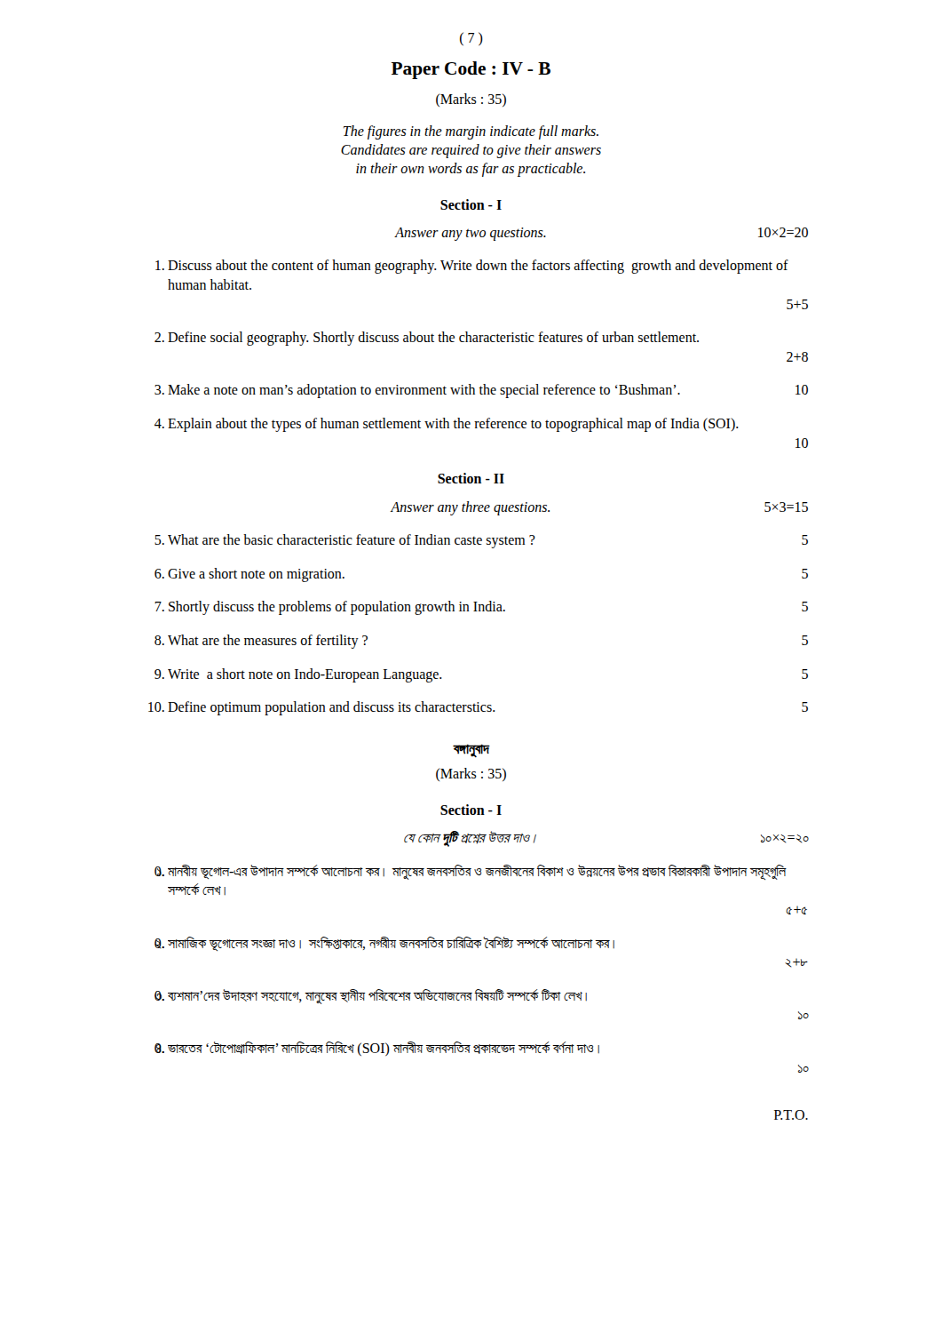( 7 )
Paper Code : IV - B
(Marks : 35)
The figures in the margin indicate full marks.
Candidates are required to give their answers
in their own words as far as practicable.
Section - I
Answer any two questions. 10×2=20
Discuss about the content of human geography. Write down the factors affecting growth and development of human habitat. 5+5
Define social geography. Shortly discuss about the characteristic features of urban settlement. 2+8
10 Make a note on man’s adoptation to environment with the special reference to ‘Bushman’.
Explain about the types of human settlement with the reference to topographical map of India (SOI). 10
Section - II
Answer any three questions. 5×3=15
5 What are the basic characteristic feature of Indian caste system ?
5 Give a short note on migration.
5 Shortly discuss the problems of population growth in India.
5 What are the measures of fertility ?
5 Write a short note on Indo-European Language.
5 Define optimum population and discuss its characterstics.
বঙ্গানুবাদ
(Marks : 35)
Section - I
যে কোন দুটি প্রশ্নের উত্তর দাও। ১০×২=২০
১. মানবীয় ভূগোল-এর উপাদান সম্পর্কে আলোচনা কর। মানুষের জনবসতির ও জনজীবনের বিকাশ ও উন্নয়নের উপর প্রভাব বিস্তারকারী উপাদান সমূহগুলি সম্পর্কে লেখ। ৫+৫
২. সামাজিক ভূগোলের সংজ্ঞা দাও। সংক্ষিপ্তাকারে, নগরীয় জনবসতির চারিত্রিক বৈশিষ্ট্য সম্পর্কে আলোচনা কর। ২+৮
৩. ব্যশমান’দের উদাহরণ সহযোগে, মানুষের স্থানীয় পরিবেশের অভিযোজনের বিষয়টি সম্পর্কে টিকা লেখ। ১০
৪. ভারতের ‘টোপোগ্রাফিকাল’ মানচিত্রের নিরিখে (SOI) মানবীয় জনবসতির প্রকারভেদ সম্পর্কে বর্ণনা দাও। ১০
P.T.O.